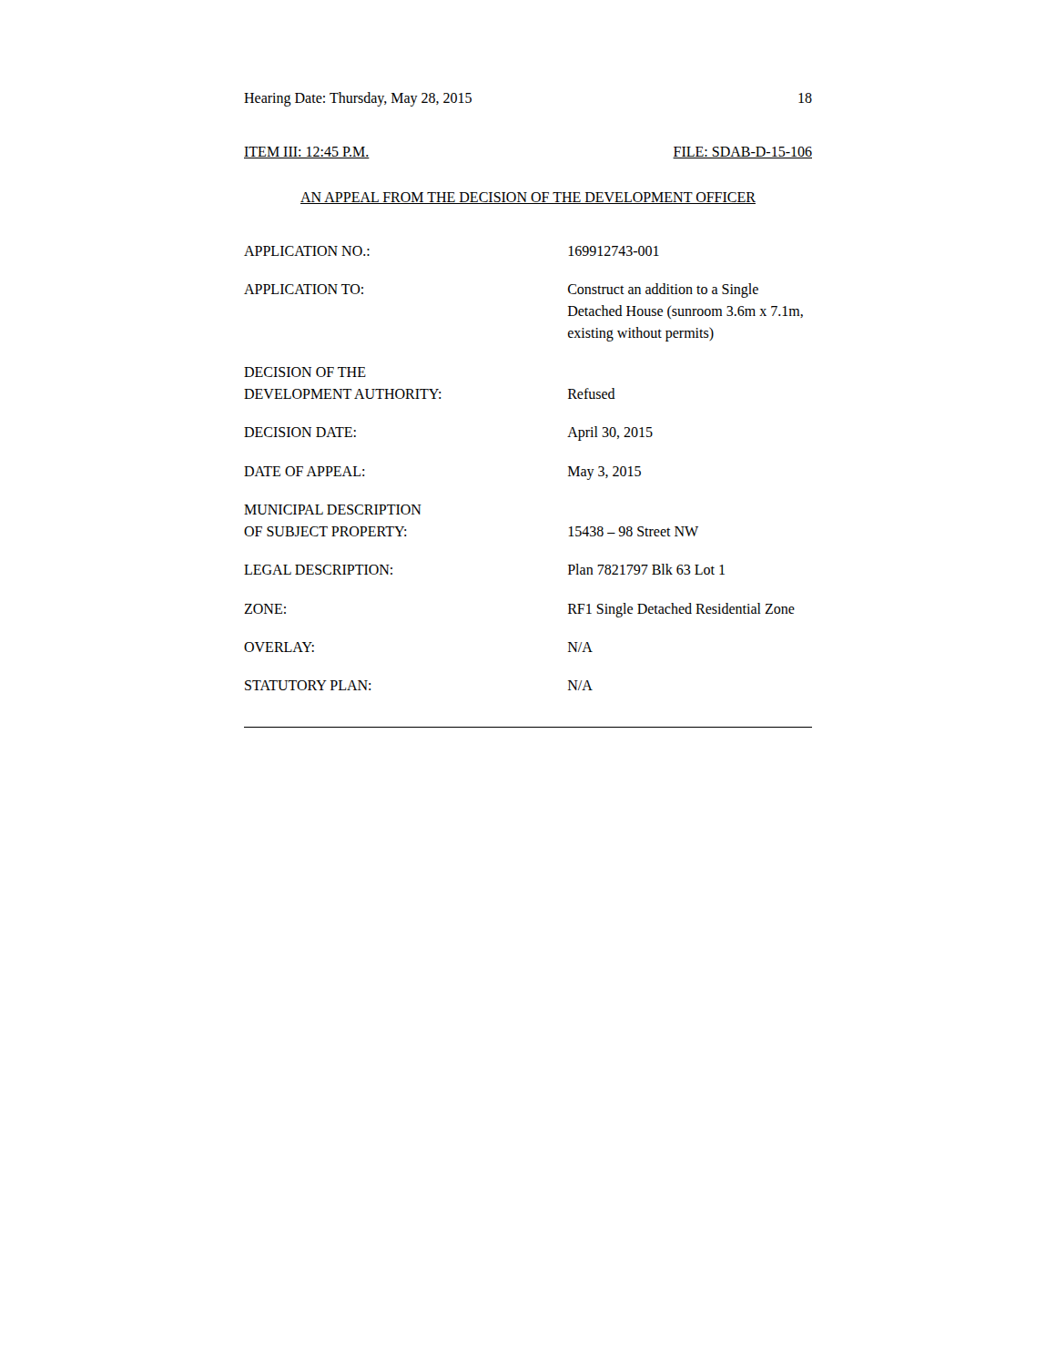Hearing Date: Thursday, May 28, 2015
18
ITEM III: 12:45 P.M.
FILE: SDAB-D-15-106
AN APPEAL FROM THE DECISION OF THE DEVELOPMENT OFFICER
| APPLICATION NO.: | 169912743-001 |
| APPLICATION TO: | Construct an addition to a Single Detached House (sunroom 3.6m x 7.1m, existing without permits) |
| DECISION OF THE DEVELOPMENT AUTHORITY: | Refused |
| DECISION DATE: | April 30, 2015 |
| DATE OF APPEAL: | May 3, 2015 |
| MUNICIPAL DESCRIPTION OF SUBJECT PROPERTY: | 15438 – 98 Street NW |
| LEGAL DESCRIPTION: | Plan 7821797 Blk 63 Lot 1 |
| ZONE: | RF1 Single Detached Residential Zone |
| OVERLAY: | N/A |
| STATUTORY PLAN: | N/A |